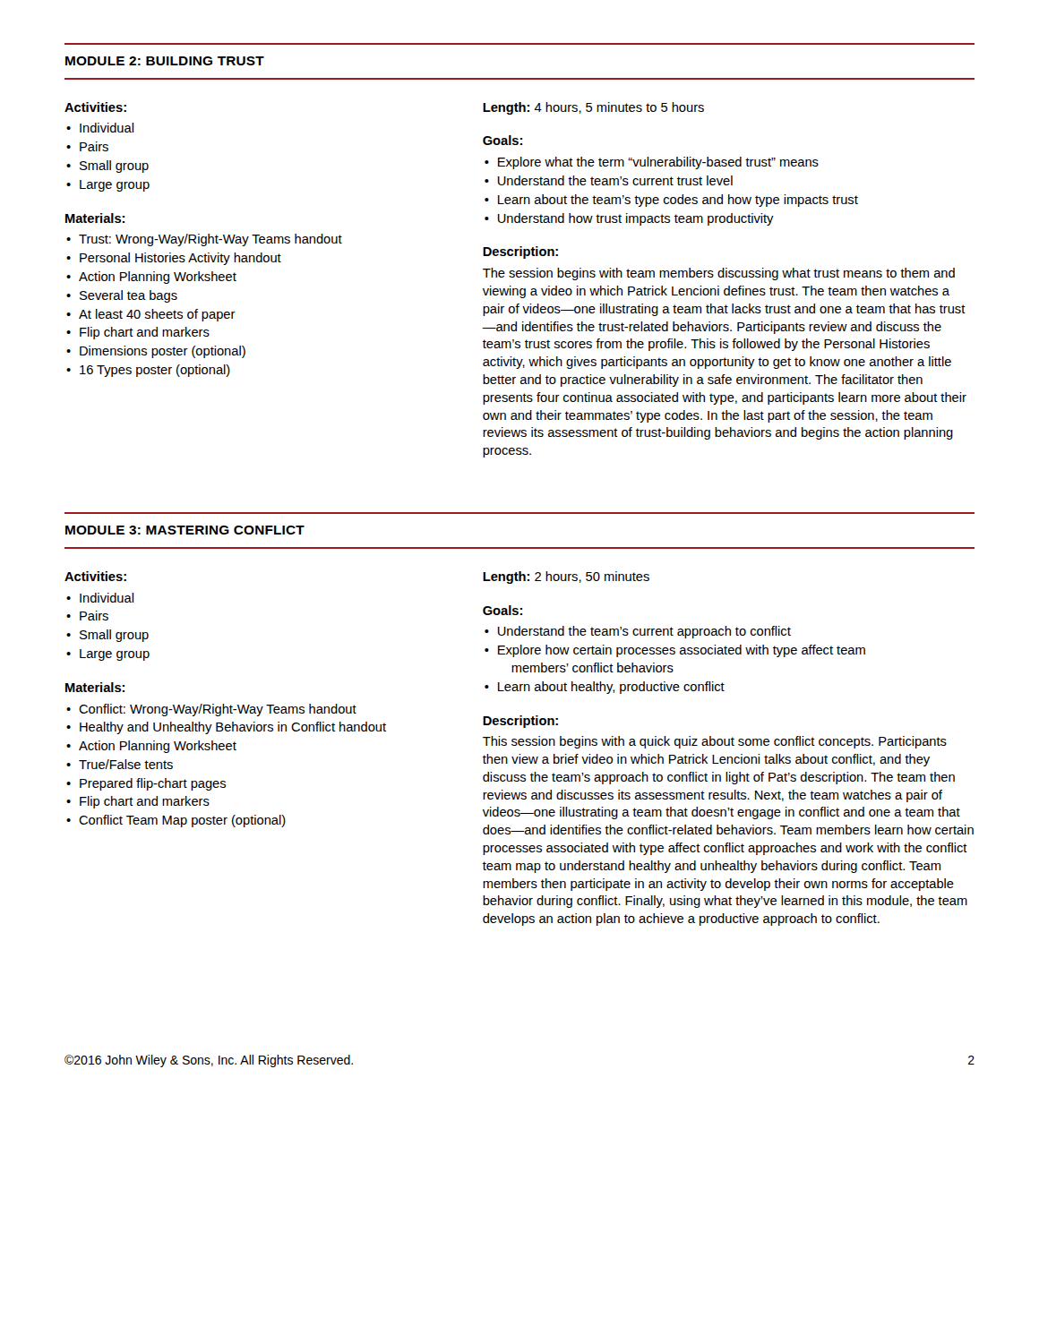MODULE 2: BUILDING TRUST
Activities:
Individual
Pairs
Small group
Large group
Materials:
Trust: Wrong-Way/Right-Way Teams handout
Personal Histories Activity handout
Action Planning Worksheet
Several tea bags
At least 40 sheets of paper
Flip chart and markers
Dimensions poster (optional)
16 Types poster (optional)
Length: 4 hours, 5 minutes to 5 hours
Goals:
Explore what the term “vulnerability-based trust” means
Understand the team’s current trust level
Learn about the team’s type codes and how type impacts trust
Understand how trust impacts team productivity
Description:
The session begins with team members discussing what trust means to them and viewing a video in which Patrick Lencioni defines trust. The team then watches a pair of videos—one illustrating a team that lacks trust and one a team that has trust—and identifies the trust-related behaviors. Participants review and discuss the team’s trust scores from the profile. This is followed by the Personal Histories activity, which gives participants an opportunity to get to know one another a little better and to practice vulnerability in a safe environment. The facilitator then presents four continua associated with type, and participants learn more about their own and their teammates’ type codes. In the last part of the session, the team reviews its assessment of trust-building behaviors and begins the action planning process.
MODULE 3: MASTERING CONFLICT
Activities:
Individual
Pairs
Small group
Large group
Materials:
Conflict: Wrong-Way/Right-Way Teams handout
Healthy and Unhealthy Behaviors in Conflict handout
Action Planning Worksheet
True/False tents
Prepared flip-chart pages
Flip chart and markers
Conflict Team Map poster (optional)
Length: 2 hours, 50 minutes
Goals:
Understand the team’s current approach to conflict
Explore how certain processes associated with type affect teammembers’ conflict behaviors
Learn about healthy, productive conflict
Description:
This session begins with a quick quiz about some conflict concepts. Participants then view a brief video in which Patrick Lencioni talks about conflict, and they discuss the team’s approach to conflict in light of Pat’s description. The team then reviews and discusses its assessment results. Next, the team watches a pair of videos—one illustrating a team that doesn’t engage in conflict and one a team that does—and identifies the conflict-related behaviors. Team members learn how certain processes associated with type affect conflict approaches and work with the conflict team map to understand healthy and unhealthy behaviors during conflict. Team members then participate in an activity to develop their own norms for acceptable behavior during conflict. Finally, using what they’ve learned in this module, the team develops an action plan to achieve a productive approach to conflict.
©2016 John Wiley & Sons, Inc. All Rights Reserved. 2